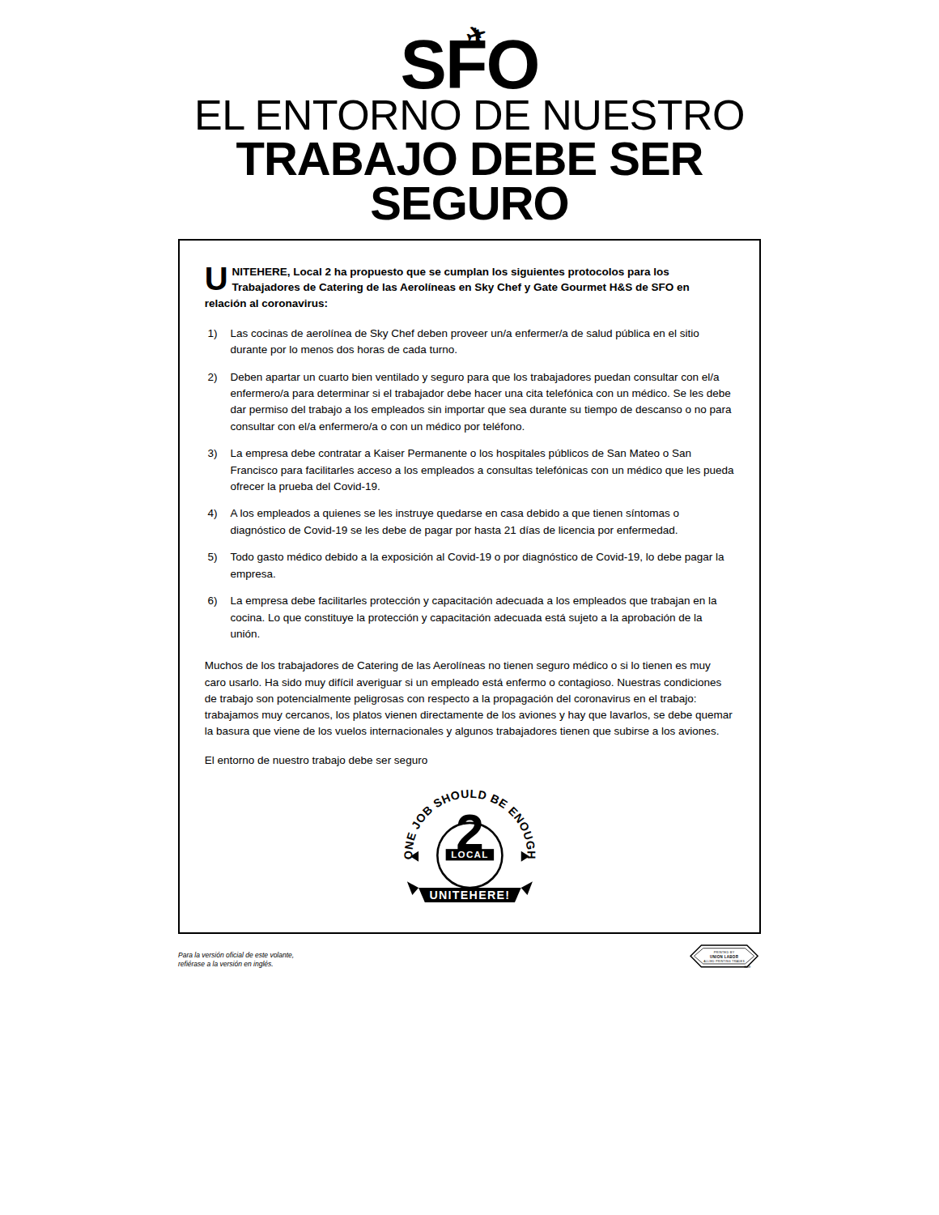✈ SFO
El entorno de nuestro Trabajo debe ser seguro
UNITEHERE, Local 2 ha propuesto que se cumplan los siguientes protocolos para los Trabajadores de Catering de las Aerolíneas en Sky Chef y Gate Gourmet H&S de SFO en relación al coronavirus:
Las cocinas de aerolínea de Sky Chef deben proveer un/a enfermer/a de salud pública en el sitio durante por lo menos dos horas de cada turno.
Deben apartar un cuarto bien ventilado y seguro para que los trabajadores puedan consultar con el/a enfermero/a para determinar si el trabajador debe hacer una cita telefónica con un médico. Se les debe dar permiso del trabajo a los empleados sin importar que sea durante su tiempo de descanso o no para consultar con el/a enfermero/a o con un médico por teléfono.
La empresa debe contratar a Kaiser Permanente o los hospitales públicos de San Mateo o San Francisco para facilitarles acceso a los empleados a consultas telefónicas con un médico que les pueda ofrecer la prueba del Covid-19.
A los empleados a quienes se les instruye quedarse en casa debido a que tienen síntomas o diagnóstico de Covid-19 se les debe de pagar por hasta 21 días de licencia por enfermedad.
Todo gasto médico debido a la exposición al Covid-19 o por diagnóstico de Covid-19, lo debe pagar la empresa.
La empresa debe facilitarles protección y capacitación adecuada a los empleados que trabajan en la cocina. Lo que constituye la protección y capacitación adecuada está sujeto a la aprobación de la unión.
Muchos de los trabajadores de Catering de las Aerolíneas no tienen seguro médico o si lo tienen es muy caro usarlo. Ha sido muy difícil averiguar si un empleado está enfermo o contagioso. Nuestras condiciones de trabajo son potencialmente peligrosas con respecto a la propagación del coronavirus en el trabajo: trabajamos muy cercanos, los platos vienen directamente de los aviones y hay que lavarlos, se debe quemar la basura que viene de los vuelos internacionales y algunos trabajadores tienen que subirse a los aviones.
El entorno de nuestro trabajo debe ser seguro
ONE JOB SHOULD BE ENOUGH 2 LOCAL UNITEHERE!
Para la versión oficial de este volante,
refiérase a la versión en inglés.
PRINTED BY UNION LABOR ALLIED PRINTING TRADES 11489